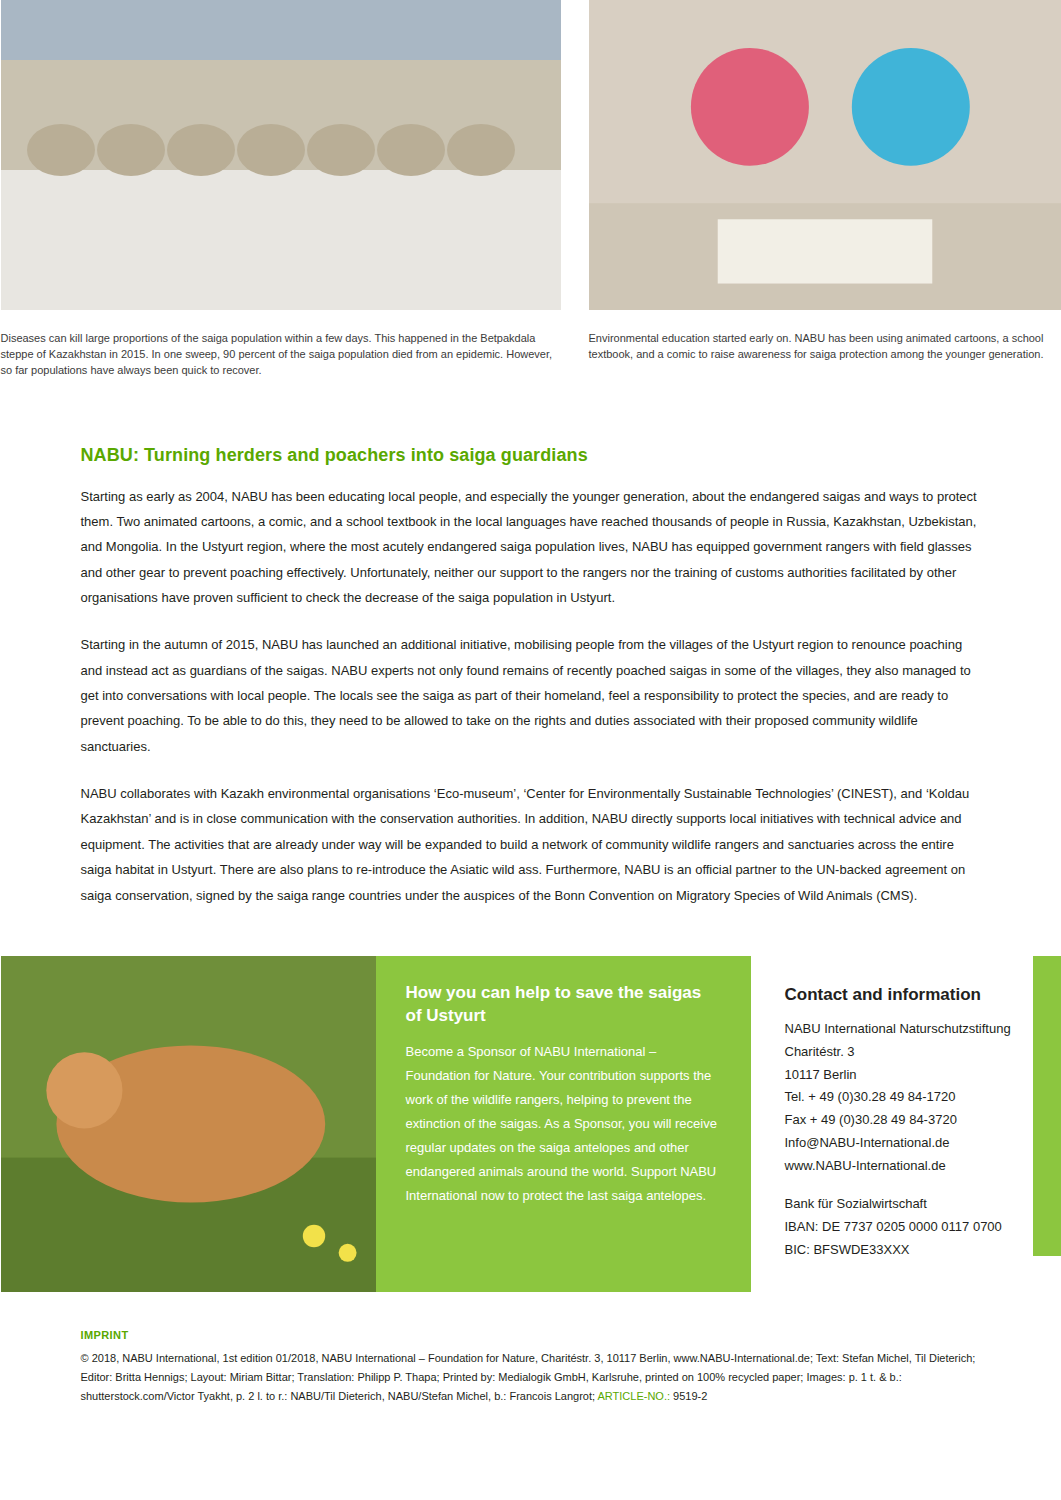Diseases can kill large proportions of the saiga population within a few days. This happened in the Betpakdala steppe of Kazakhstan in 2015. In one sweep, 90 percent of the saiga population died from an epidemic. However, so far populations have always been quick to recover.
Environmental education started early on. NABU has been using animated cartoons, a school textbook, and a comic to raise awareness for saiga protection among the younger generation.
NABU: Turning herders and poachers into saiga guardians
Starting as early as 2004, NABU has been educating local people, and especially the younger generation, about the endangered saigas and ways to protect them. Two animated cartoons, a comic, and a school textbook in the local languages have reached thousands of people in Russia, Kazakhstan, Uzbekistan, and Mongolia. In the Ustyurt region, where the most acutely endangered saiga population lives, NABU has equipped government rangers with field glasses and other gear to prevent poaching effectively. Unfortunately, neither our support to the rangers nor the training of customs authorities facilitated by other organisations have proven sufficient to check the decrease of the saiga population in Ustyurt.
Starting in the autumn of 2015, NABU has launched an additional initiative, mobilising people from the villages of the Ustyurt region to renounce poaching and instead act as guardians of the saigas. NABU experts not only found remains of recently poached saigas in some of the villages, they also managed to get into conversations with local people. The locals see the saiga as part of their homeland, feel a responsibility to protect the species, and are ready to prevent poaching. To be able to do this, they need to be allowed to take on the rights and duties associated with their proposed community wildlife sanctuaries.
NABU collaborates with Kazakh environmental organisations ‘Eco-museum’, ‘Center for Environmentally Sustainable Technologies’ (CINEST), and ‘Koldau Kazakhstan’ and is in close communication with the conservation authorities. In addition, NABU directly supports local initiatives with technical advice and equipment. The activities that are already under way will be expanded to build a network of community wildlife rangers and sanctuaries across the entire saiga habitat in Ustyurt. There are also plans to re-introduce the Asiatic wild ass. Furthermore, NABU is an official partner to the UN-backed agreement on saiga conservation, signed by the saiga range countries under the auspices of the Bonn Convention on Migratory Species of Wild Animals (CMS).
How you can help to save the saigas of Ustyurt
Become a Sponsor of NABU International – Foundation for Nature. Your contribution supports the work of the wildlife rangers, helping to prevent the extinction of the saigas. As a Sponsor, you will receive regular updates on the saiga antelopes and other endangered animals around the world. Support NABU International now to protect the last saiga antelopes.
Contact and information
NABU International Naturschutzstiftung
Charitéstr. 3
10117 Berlin
Tel. + 49 (0)30.28 49 84-1720
Fax + 49 (0)30.28 49 84-3720
Info@NABU-International.de
www.NABU-International.de
Bank für Sozialwirtschaft
IBAN: DE 7737 0205 0000 0117 0700
BIC: BFSWDE33XXX
IMPRINT © 2018, NABU International, 1st edition 01/2018, NABU International – Foundation for Nature, Charitéstr. 3, 10117 Berlin, www.NABU-International.de; Text: Stefan Michel, Til Dieterich; Editor: Britta Hennigs; Layout: Miriam Bittar; Translation: Philipp P. Thapa; Printed by: Medialogik GmbH, Karlsruhe, printed on 100% recycled paper; Images: p. 1 t. & b.: shutterstock.com/Victor Tyakht, p. 2 l. to r.: NABU/Til Dieterich, NABU/Stefan Michel, b.: Francois Langrot; ARTICLE-NO.: 9519-2